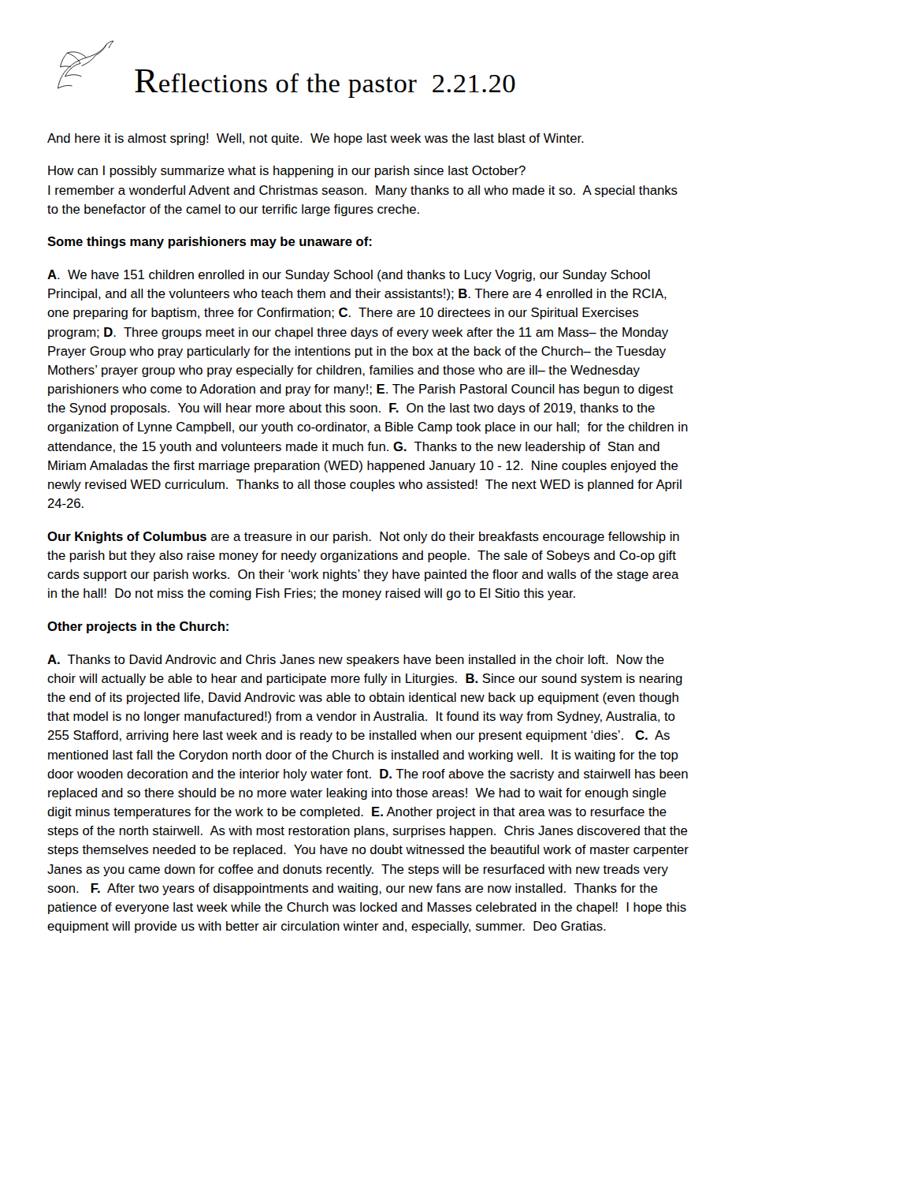Reflections of the pastor 2.21.20
And here it is almost spring! Well, not quite. We hope last week was the last blast of Winter.
How can I possibly summarize what is happening in our parish since last October?
I remember a wonderful Advent and Christmas season. Many thanks to all who made it so. A special thanks to the benefactor of the camel to our terrific large figures creche.
Some things many parishioners may be unaware of:
A. We have 151 children enrolled in our Sunday School (and thanks to Lucy Vogrig, our Sunday School Principal, and all the volunteers who teach them and their assistants!); B. There are 4 enrolled in the RCIA, one preparing for baptism, three for Confirmation; C. There are 10 directees in our Spiritual Exercises program; D. Three groups meet in our chapel three days of every week after the 11 am Mass– the Monday Prayer Group who pray particularly for the intentions put in the box at the back of the Church– the Tuesday Mothers’ prayer group who pray especially for children, families and those who are ill– the Wednesday parishioners who come to Adoration and pray for many!; E. The Parish Pastoral Council has begun to digest the Synod proposals. You will hear more about this soon. F. On the last two days of 2019, thanks to the organization of Lynne Campbell, our youth co-ordinator, a Bible Camp took place in our hall; for the children in attendance, the 15 youth and volunteers made it much fun. G. Thanks to the new leadership of Stan and Miriam Amaladas the first marriage preparation (WED) happened January 10 - 12. Nine couples enjoyed the newly revised WED curriculum. Thanks to all those couples who assisted! The next WED is planned for April 24-26.
Our Knights of Columbus are a treasure in our parish. Not only do their breakfasts encourage fellowship in the parish but they also raise money for needy organizations and people. The sale of Sobeys and Co-op gift cards support our parish works. On their ‘work nights’ they have painted the floor and walls of the stage area in the hall! Do not miss the coming Fish Fries; the money raised will go to El Sitio this year.
Other projects in the Church:
A. Thanks to David Androvic and Chris Janes new speakers have been installed in the choir loft. Now the choir will actually be able to hear and participate more fully in Liturgies. B. Since our sound system is nearing the end of its projected life, David Androvic was able to obtain identical new back up equipment (even though that model is no longer manufactured!) from a vendor in Australia. It found its way from Sydney, Australia, to 255 Stafford, arriving here last week and is ready to be installed when our present equipment ‘dies’. C. As mentioned last fall the Corydon north door of the Church is installed and working well. It is waiting for the top door wooden decoration and the interior holy water font. D. The roof above the sacristy and stairwell has been replaced and so there should be no more water leaking into those areas! We had to wait for enough single digit minus temperatures for the work to be completed. E. Another project in that area was to resurface the steps of the north stairwell. As with most restoration plans, surprises happen. Chris Janes discovered that the steps themselves needed to be replaced. You have no doubt witnessed the beautiful work of master carpenter Janes as you came down for coffee and donuts recently. The steps will be resurfaced with new treads very soon. F. After two years of disappointments and waiting, our new fans are now installed. Thanks for the patience of everyone last week while the Church was locked and Masses celebrated in the chapel! I hope this equipment will provide us with better air circulation winter and, especially, summer. Deo Gratias.